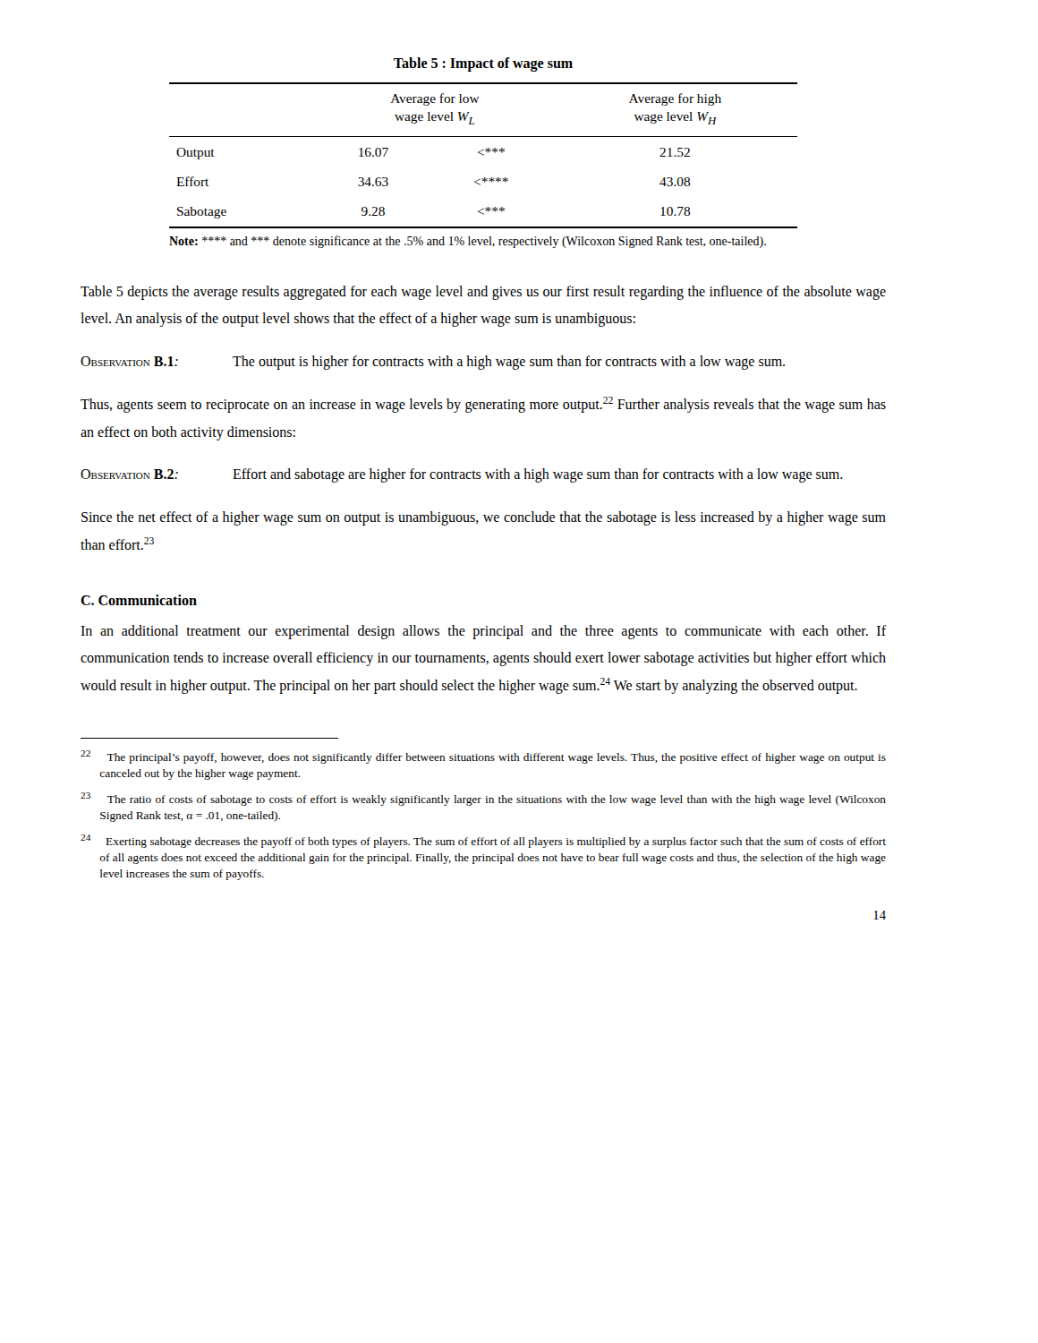Table 5 : Impact of wage sum
| | Average for low wage level W L | Average for high wage level W H |
| --- | --- | --- |
| Output | 16.07 | <*** | 21.52 |
| Effort | 34.63 | <**** | 43.08 |
| Sabotage | 9.28 | <*** | 10.78 |
Note: **** and *** denote significance at the .5% and 1% level, respectively (Wilcoxon Signed Rank test, one-tailed).
Table 5 depicts the average results aggregated for each wage level and gives us our first result regarding the influence of the absolute wage level. An analysis of the output level shows that the effect of a higher wage sum is unambiguous:
Observation B.1:
The output is higher for contracts with a high wage sum than for contracts with a low wage sum.
Thus, agents seem to reciprocate on an increase in wage levels by generating more output.22 Further analysis reveals that the wage sum has an effect on both activity dimensions:
Observation B.2:
Effort and sabotage are higher for contracts with a high wage sum than for contracts with a low wage sum.
Since the net effect of a higher wage sum on output is unambiguous, we conclude that the sabotage is less increased by a higher wage sum than effort.23
C. Communication
In an additional treatment our experimental design allows the principal and the three agents to communicate with each other. If communication tends to increase overall efficiency in our tournaments, agents should exert lower sabotage activities but higher effort which would result in higher output. The principal on her part should select the higher wage sum.24 We start by analyzing the observed output.
22 The principal’s payoff, however, does not significantly differ between situations with different wage levels. Thus, the positive effect of higher wage on output is canceled out by the higher wage payment.
23 The ratio of costs of sabotage to costs of effort is weakly significantly larger in the situations with the low wage level than with the high wage level (Wilcoxon Signed Rank test, α = .01, one-tailed).
24 Exerting sabotage decreases the payoff of both types of players. The sum of effort of all players is multiplied by a surplus factor such that the sum of costs of effort of all agents does not exceed the additional gain for the principal. Finally, the principal does not have to bear full wage costs and thus, the selection of the high wage level increases the sum of payoffs.
14